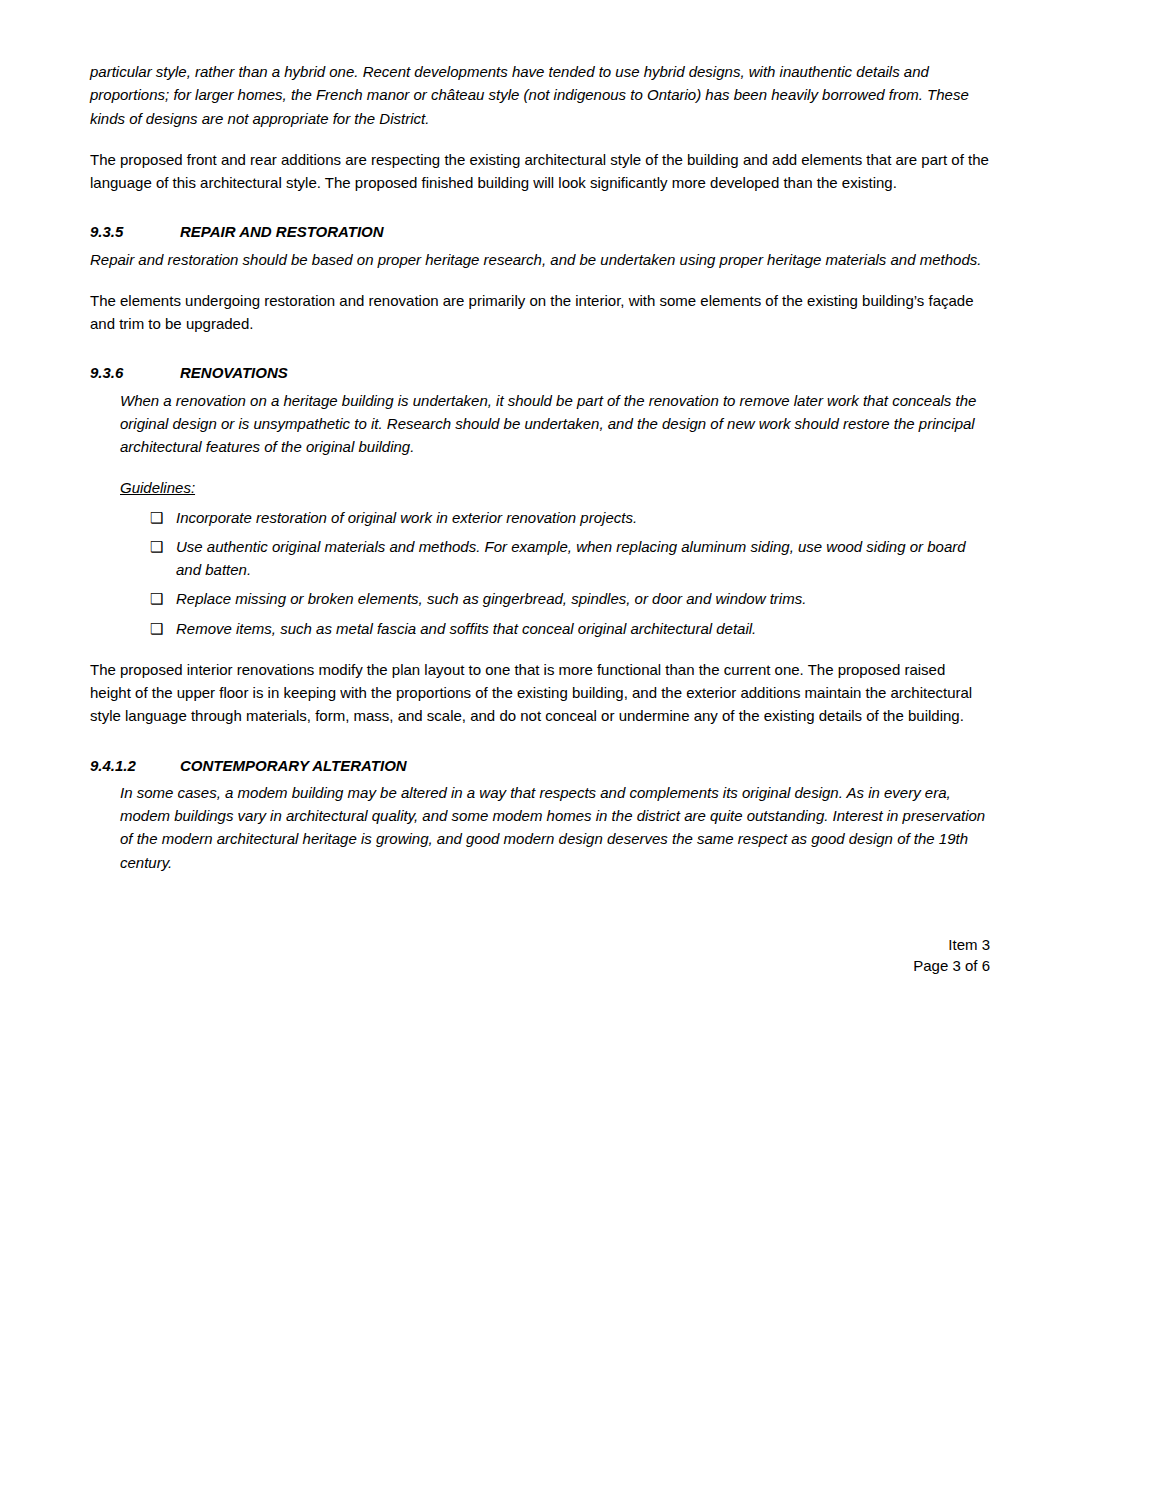particular style, rather than a hybrid one. Recent developments have tended to use hybrid designs, with inauthentic details and proportions; for larger homes, the French manor or château style (not indigenous to Ontario) has been heavily borrowed from. These kinds of designs are not appropriate for the District.
The proposed front and rear additions are respecting the existing architectural style of the building and add elements that are part of the language of this architectural style. The proposed finished building will look significantly more developed than the existing.
9.3.5 REPAIR AND RESTORATION
Repair and restoration should be based on proper heritage research, and be undertaken using proper heritage materials and methods.
The elements undergoing restoration and renovation are primarily on the interior, with some elements of the existing building’s façade and trim to be upgraded.
9.3.6 RENOVATIONS
When a renovation on a heritage building is undertaken, it should be part of the renovation to remove later work that conceals the original design or is unsympathetic to it. Research should be undertaken, and the design of new work should restore the principal architectural features of the original building.
Guidelines:
Incorporate restoration of original work in exterior renovation projects.
Use authentic original materials and methods. For example, when replacing aluminum siding, use wood siding or board and batten.
Replace missing or broken elements, such as gingerbread, spindles, or door and window trims.
Remove items, such as metal fascia and soffits that conceal original architectural detail.
The proposed interior renovations modify the plan layout to one that is more functional than the current one. The proposed raised height of the upper floor is in keeping with the proportions of the existing building, and the exterior additions maintain the architectural style language through materials, form, mass, and scale, and do not conceal or undermine any of the existing details of the building.
9.4.1.2 CONTEMPORARY ALTERATION
In some cases, a modem building may be altered in a way that respects and complements its original design. As in every era, modem buildings vary in architectural quality, and some modem homes in the district are quite outstanding. Interest in preservation of the modern architectural heritage is growing, and good modern design deserves the same respect as good design of the 19th century.
Item 3
Page 3 of 6